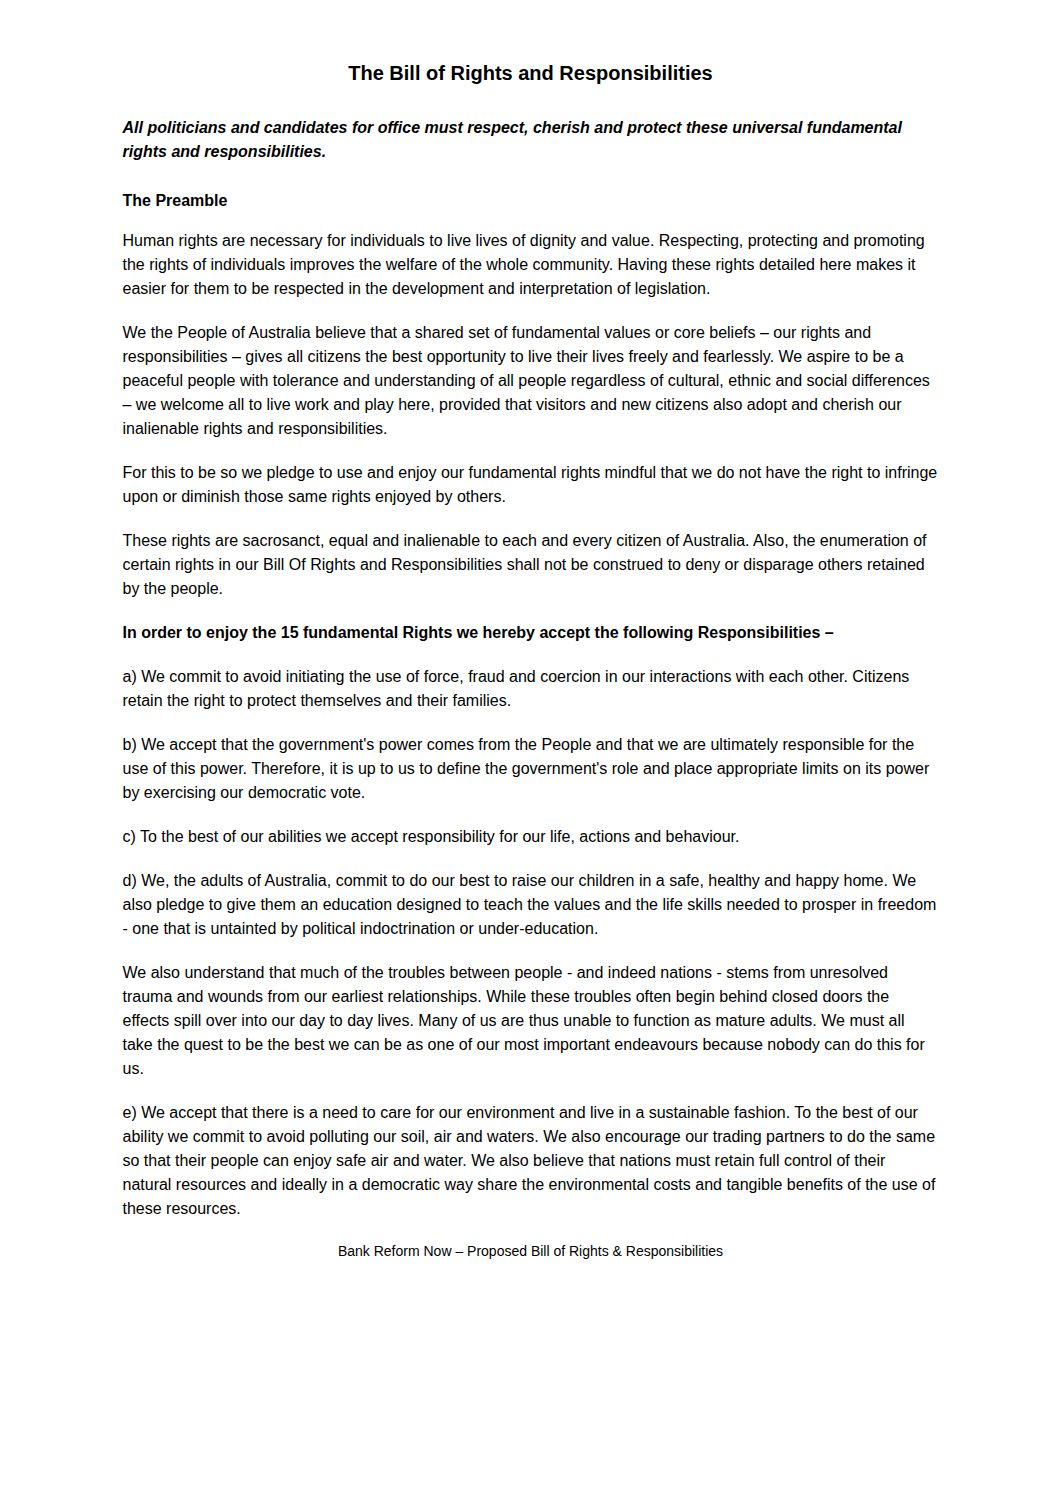The Bill of Rights and Responsibilities
All politicians and candidates for office must respect, cherish and protect these universal fundamental rights and responsibilities.
The Preamble
Human rights are necessary for individuals to live lives of dignity and value. Respecting, protecting and promoting the rights of individuals improves the welfare of the whole community. Having these rights detailed here makes it easier for them to be respected in the development and interpretation of legislation.
We the People of Australia believe that a shared set of fundamental values or core beliefs – our rights and responsibilities – gives all citizens the best opportunity to live their lives freely and fearlessly. We aspire to be a peaceful people with tolerance and understanding of all people regardless of cultural, ethnic and social differences – we welcome all to live work and play here, provided that visitors and new citizens also adopt and cherish our inalienable rights and responsibilities.
For this to be so we pledge to use and enjoy our fundamental rights mindful that we do not have the right to infringe upon or diminish those same rights enjoyed by others.
These rights are sacrosanct, equal and inalienable to each and every citizen of Australia. Also, the enumeration of certain rights in our Bill Of Rights and Responsibilities shall not be construed to deny or disparage others retained by the people.
In order to enjoy the 15 fundamental Rights we hereby accept the following Responsibilities –
a) We commit to avoid initiating the use of force, fraud and coercion in our interactions with each other. Citizens retain the right to protect themselves and their families.
b) We accept that the government's power comes from the People and that we are ultimately responsible for the use of this power. Therefore, it is up to us to define the government's role and place appropriate limits on its power by exercising our democratic vote.
c) To the best of our abilities we accept responsibility for our life, actions and behaviour.
d) We, the adults of Australia, commit to do our best to raise our children in a safe, healthy and happy home. We also pledge to give them an education designed to teach the values and the life skills needed to prosper in freedom - one that is untainted by political indoctrination or under-education.
We also understand that much of the troubles between people - and indeed nations - stems from unresolved trauma and wounds from our earliest relationships. While these troubles often begin behind closed doors the effects spill over into our day to day lives. Many of us are thus unable to function as mature adults. We must all take the quest to be the best we can be as one of our most important endeavours because nobody can do this for us.
e) We accept that there is a need to care for our environment and live in a sustainable fashion. To the best of our ability we commit to avoid polluting our soil, air and waters. We also encourage our trading partners to do the same so that their people can enjoy safe air and water. We also believe that nations must retain full control of their natural resources and ideally in a democratic way share the environmental costs and tangible benefits of the use of these resources.
Bank Reform Now – Proposed Bill of Rights & Responsibilities